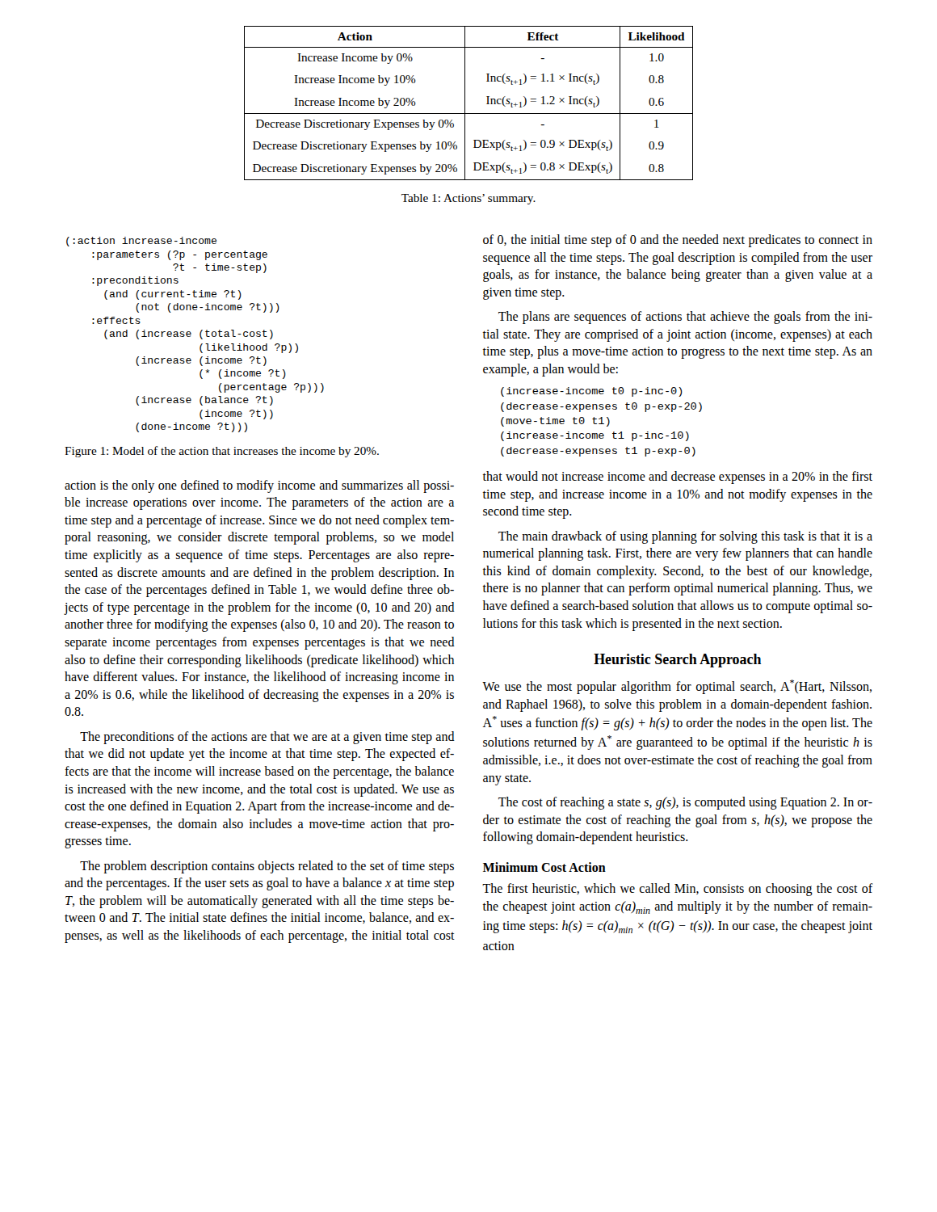| Action | Effect | Likelihood |
| --- | --- | --- |
| Increase Income by 0% | - | 1.0 |
| Increase Income by 10% | Inc( s t+1 ) = 1.1 × Inc( s t ) | 0.8 |
| Increase Income by 20% | Inc( s t+1 ) = 1.2 × Inc( s t ) | 0.6 |
| Decrease Discretionary Expenses by 0% | - | 1 |
| Decrease Discretionary Expenses by 10% | DExp( s t+1 ) = 0.9 × DExp( s t ) | 0.9 |
| Decrease Discretionary Expenses by 20% | DExp( s t+1 ) = 0.8 × DExp( s t ) | 0.8 |
Table 1: Actions’ summary.
(:action increase-income
    :parameters (?p - percentage
                 ?t - time-step)
    :preconditions
      (and (current-time ?t)
           (not (done-income ?t)))
    :effects
      (and (increase (total-cost)
                     (likelihood ?p))
           (increase (income ?t)
                     (* (income ?t)
                        (percentage ?p)))
           (increase (balance ?t)
                     (income ?t))
           (done-income ?t)))
Figure 1: Model of the action that increases the income by 20%.
action is the only one defined to modify income and summarizes all possible increase operations over income. The parameters of the action are a time step and a percentage of increase. Since we do not need complex temporal reasoning, we consider discrete temporal problems, so we model time explicitly as a sequence of time steps. Percentages are also represented as discrete amounts and are defined in the problem description. In the case of the percentages defined in Table 1, we would define three objects of type percentage in the problem for the income (0, 10 and 20) and another three for modifying the expenses (also 0, 10 and 20). The reason to separate income percentages from expenses percentages is that we need also to define their corresponding likelihoods (predicate likelihood) which have different values. For instance, the likelihood of increasing income in a 20% is 0.6, while the likelihood of decreasing the expenses in a 20% is 0.8.
The preconditions of the actions are that we are at a given time step and that we did not update yet the income at that time step. The expected effects are that the income will increase based on the percentage, the balance is increased with the new income, and the total cost is updated. We use as cost the one defined in Equation 2. Apart from the increase-income and decrease-expenses, the domain also includes a move-time action that progresses time.
The problem description contains objects related to the set of time steps and the percentages. If the user sets as goal to have a balance x at time step T, the problem will be automatically generated with all the time steps between 0 and T. The initial state defines the initial income, balance, and expenses, as well as the likelihoods of each percentage, the initial total cost of 0, the initial time step of 0 and the needed next predicates to connect in sequence all the time steps. The goal description is compiled from the user goals, as for instance, the balance being greater than a given value at a given time step.
The plans are sequences of actions that achieve the goals from the initial state. They are comprised of a joint action (income, expenses) at each time step, plus a move-time action to progress to the next time step. As an example, a plan would be:
(increase-income t0 p-inc-0) (decrease-expenses t0 p-exp-20) (move-time t0 t1) (increase-income t1 p-inc-10) (decrease-expenses t1 p-exp-0)
that would not increase income and decrease expenses in a 20% in the first time step, and increase income in a 10% and not modify expenses in the second time step.
The main drawback of using planning for solving this task is that it is a numerical planning task. First, there are very few planners that can handle this kind of domain complexity. Second, to the best of our knowledge, there is no planner that can perform optimal numerical planning. Thus, we have defined a search-based solution that allows us to compute optimal solutions for this task which is presented in the next section.
Heuristic Search Approach
We use the most popular algorithm for optimal search, A*(Hart, Nilsson, and Raphael 1968), to solve this problem in a domain-dependent fashion. A* uses a function f(s) = g(s) + h(s) to order the nodes in the open list. The solutions returned by A* are guaranteed to be optimal if the heuristic h is admissible, i.e., it does not over-estimate the cost of reaching the goal from any state.
The cost of reaching a state s, g(s), is computed using Equation 2. In order to estimate the cost of reaching the goal from s, h(s), we propose the following domain-dependent heuristics.
Minimum Cost Action
The first heuristic, which we called Min, consists on choosing the cost of the cheapest joint action c(a)min and multiply it by the number of remaining time steps: h(s) = c(a)min × (t(G) − t(s)). In our case, the cheapest joint action